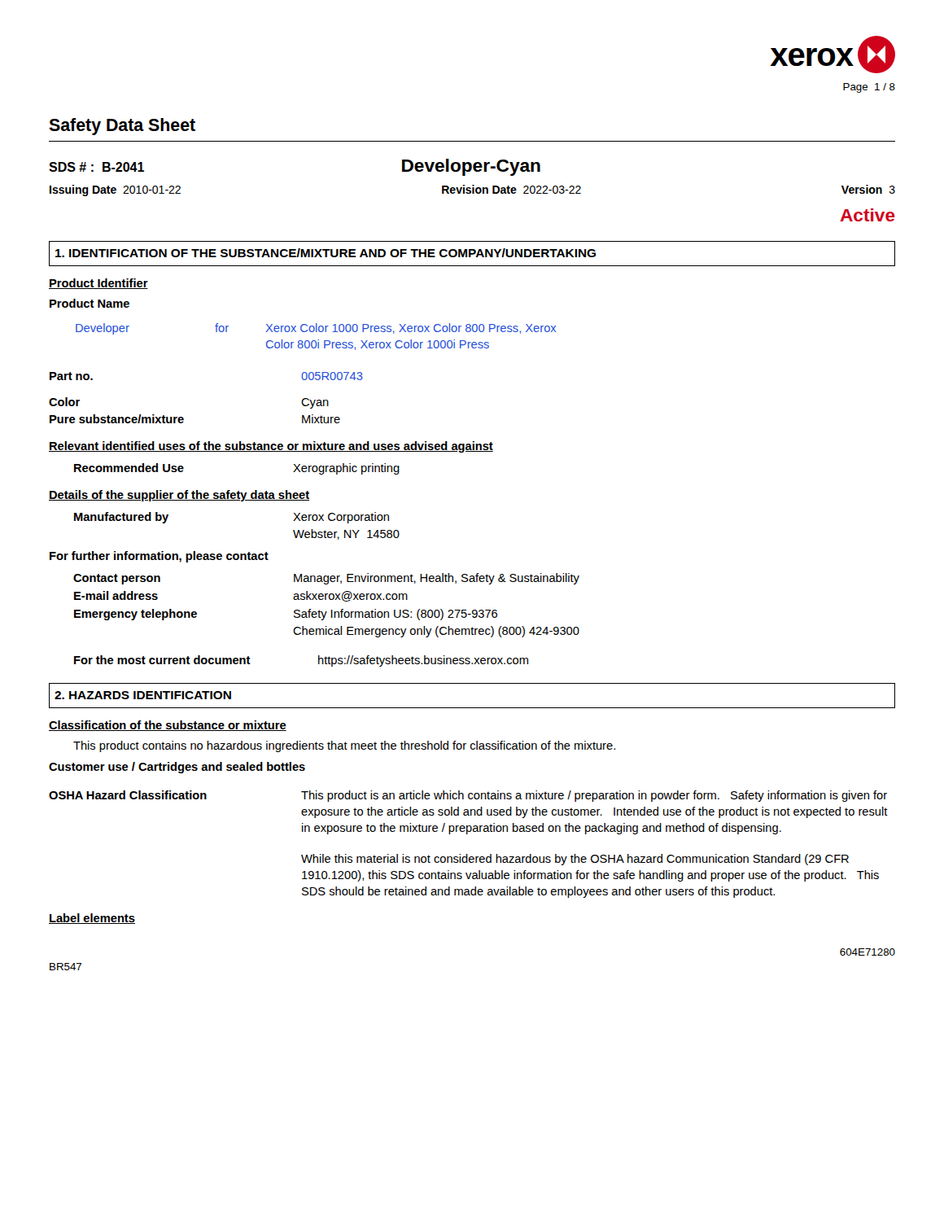xerox
Page 1 / 8
Safety Data Sheet
SDS # : B-2041
Developer-Cyan
Issuing Date 2010-01-22
Revision Date 2022-03-22
Version 3
Active
1. IDENTIFICATION OF THE SUBSTANCE/MIXTURE AND OF THE COMPANY/UNDERTAKING
Product Identifier
Product Name
| Developer | for | Xerox Color 1000 Press, Xerox Color 800 Press, Xerox Color 800i Press, Xerox Color 1000i Press |
| Part no. | 005R00743 |
| Color | Cyan |
| Pure substance/mixture | Mixture |
Relevant identified uses of the substance or mixture and uses advised against
| Recommended Use | Xerographic printing |
Details of the supplier of the safety data sheet
| Manufactured by | Xerox Corporation |
| | Webster, NY 14580 |
For further information, please contact
| Contact person | Manager, Environment, Health, Safety & Sustainability |
| E-mail address | askxerox@xerox.com |
| Emergency telephone | Safety Information US: (800) 275-9376 |
| | Chemical Emergency only (Chemtrec) (800) 424-9300 |
| For the most current document | https://safetysheets.business.xerox.com |
2. HAZARDS IDENTIFICATION
Classification of the substance or mixture
This product contains no hazardous ingredients that meet the threshold for classification of the mixture.
Customer use / Cartridges and sealed bottles
| OSHA Hazard Classification | This product is an article which contains a mixture / preparation in powder form. Safety information is given for exposure to the article as sold and used by the customer. Intended use of the product is not expected to result in exposure to the mixture / preparation based on the packaging and method of dispensing. |
| | While this material is not considered hazardous by the OSHA hazard Communication Standard (29 CFR 1910.1200), this SDS contains valuable information for the safe handling and proper use of the product. This SDS should be retained and made available to employees and other users of this product. |
Label elements
604E71280
BR547